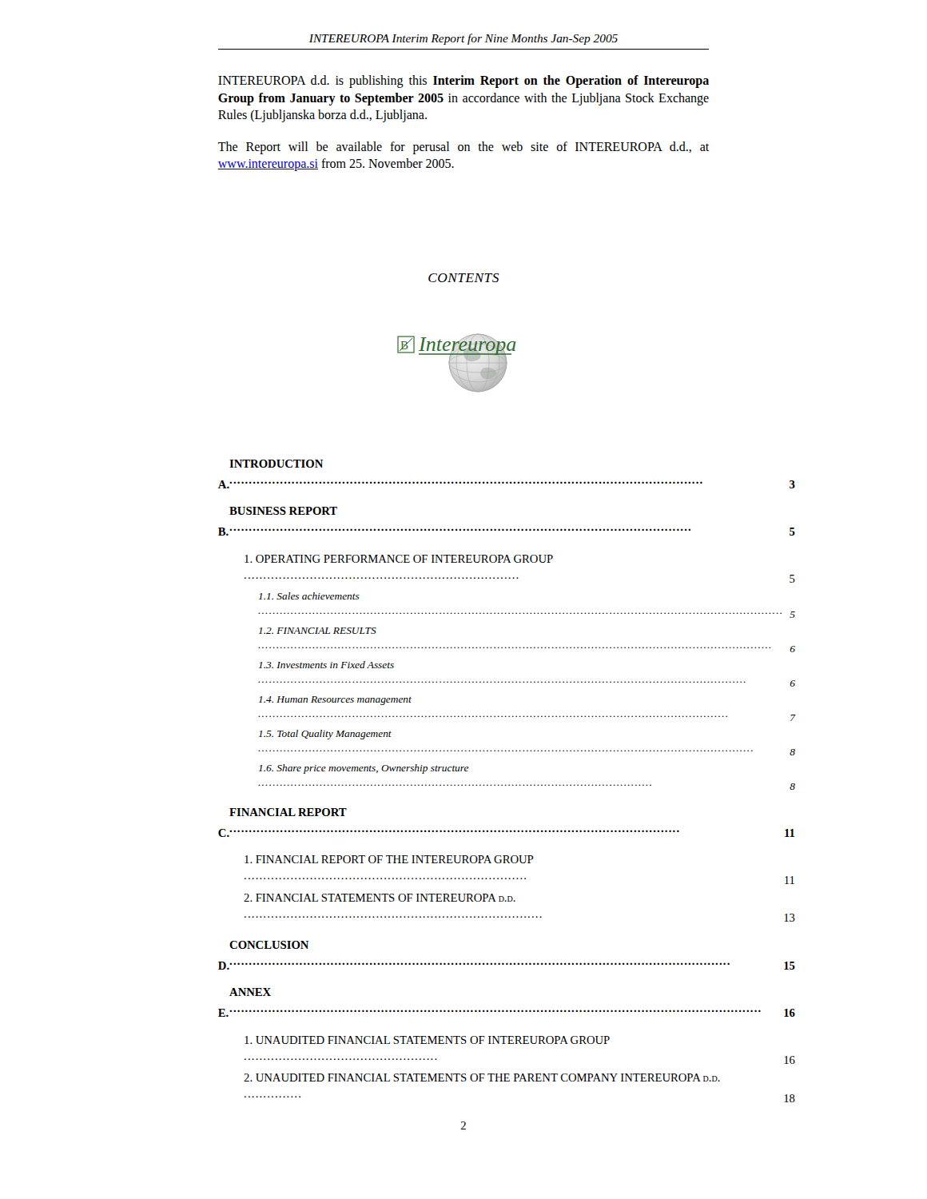INTEREUROPA Interim Report for Nine Months Jan-Sep 2005
INTEREUROPA d.d. is publishing this Interim Report on the Operation of Intereuropa Group from January to September 2005 in accordance with the Ljubljana Stock Exchange Rules (Ljubljanska borza d.d., Ljubljana.
The Report will be available for perusal on the web site of INTEREUROPA d.d., at www.intereuropa.si from 25. November 2005.
CONTENTS
B Intereuropa
| A. | INTRODUCTION .......................................................................................................................... | 3 |
| B. | BUSINESS REPORT ....................................................................................................................... | 5 |
| | 1. OPERATING PERFORMANCE OF INTEREUROPA GROUP ....................................................................... | 5 |
| | 1.1. Sales achievements ................................................................................................................................................. | 5 |
| | 1.2. FINANCIAL RESULTS .............................................................................................................................................. | 6 |
| | 1.3. Investments in Fixed Assets ....................................................................................................................................... | 6 |
| | 1.4. Human Resources management .................................................................................................................................. | 7 |
| | 1.5. Total Quality Management ......................................................................................................................................... | 8 |
| | 1.6. Share price movements, Ownership structure ............................................................................................................. | 8 |
| C. | FINANCIAL REPORT .................................................................................................................... | 11 |
| | 1. FINANCIAL REPORT OF THE INTEREUROPA GROUP ......................................................................... | 11 |
| | 2. FINANCIAL STATEMENTS OF INTEREUROPA d.d. ............................................................................. | 13 |
| D. | CONCLUSION ................................................................................................................................. | 15 |
| E. | ANNEX ......................................................................................................................................... | 16 |
| | 1. UNAUDITED FINANCIAL STATEMENTS OF INTEREUROPA GROUP .................................................. | 16 |
| | 2. UNAUDITED FINANCIAL STATEMENTS OF THE PARENT COMPANY INTEREUROPA d.d. ............... | 18 |
2